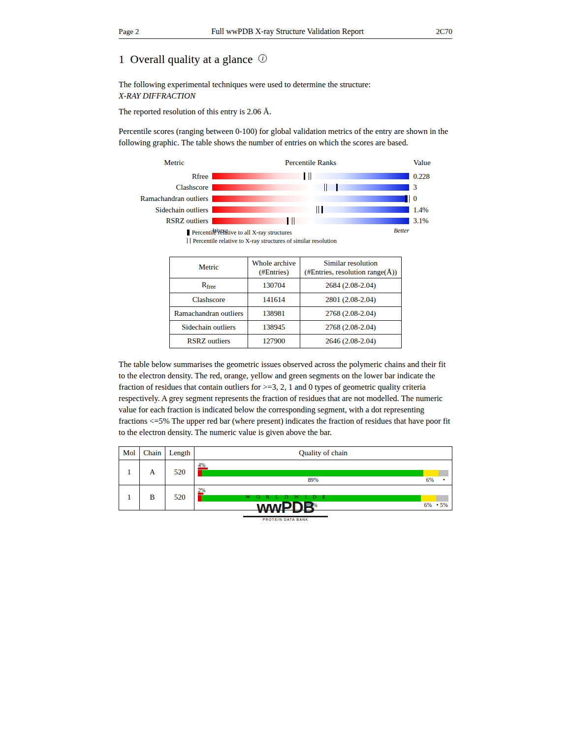Page 2
Full wwPDB X-ray Structure Validation Report
2C70
1 Overall quality at a glance i
The following experimental techniques were used to determine the structure:
X-RAY DIFFRACTION
The reported resolution of this entry is 2.06 Å.
Percentile scores (ranging between 0-100) for global validation metrics of the entry are shown in the following graphic. The table shows the number of entries on which the scores are based.
| Metric | Percentile Ranks | Value |
| --- | --- | --- |
| Rfree | | 0.228 |
| Clashscore | | 3 |
| Ramachandran outliers | | 0 |
| Sidechain outliers | | 1.4% |
| RSRZ outliers | | 3.1% |
| | Worse Better | |
Percentile relative to all X-ray structures
Percentile relative to X-ray structures of similar resolution
| Metric | Whole archive (#Entries) | Similar resolution (#Entries, resolution range(Å)) |
| --- | --- | --- |
| R free | 130704 | 2684 (2.08-2.04) |
| Clashscore | 141614 | 2801 (2.08-2.04) |
| Ramachandran outliers | 138981 | 2768 (2.08-2.04) |
| Sidechain outliers | 138945 | 2768 (2.08-2.04) |
| RSRZ outliers | 127900 | 2646 (2.08-2.04) |
The table below summarises the geometric issues observed across the polymeric chains and their fit to the electron density. The red, orange, yellow and green segments on the lower bar indicate the fraction of residues that contain outliers for >=3, 2, 1 and 0 types of geometric quality criteria respectively. A grey segment represents the fraction of residues that are not modelled. The numeric value for each fraction is indicated below the corresponding segment, with a dot representing fractions <=5% The upper red bar (where present) indicates the fraction of residues that have poor fit to the electron density. The numeric value is given above the bar.
| Mol | Chain | Length | Quality of chain |
| --- | --- | --- | --- |
| 1 | A | 520 | 4% 89% 6% • |
| 1 | B | 520 | 2% 89% 6% • 5% |
W O R L D W I D E
ww PDB
PROTEIN DATA BANK